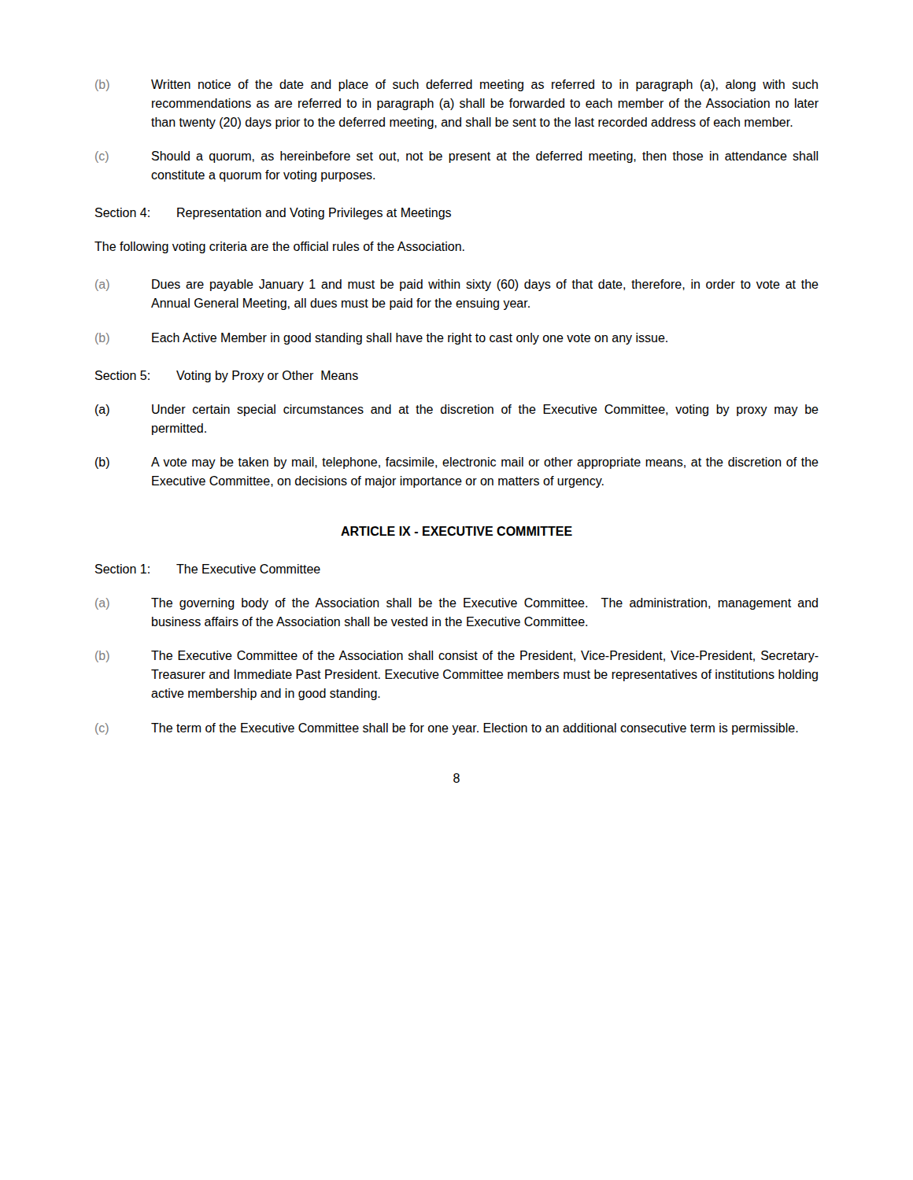(b)
Written notice of the date and place of such deferred meeting as referred to in paragraph (a), along with such recommendations as are referred to in paragraph (a) shall be forwarded to each member of the Association no later than twenty (20) days prior to the deferred meeting, and shall be sent to the last recorded address of each member.
(c)
Should a quorum, as hereinbefore set out, not be present at the deferred meeting, then those in attendance shall constitute a quorum for voting purposes.
Section 4:
Representation and Voting Privileges at Meetings
The following voting criteria are the official rules of the Association.
(a)
Dues are payable January 1 and must be paid within sixty (60) days of that date, therefore, in order to vote at the Annual General Meeting, all dues must be paid for the ensuing year.
(b)
Each Active Member in good standing shall have the right to cast only one vote on any issue.
Section 5:
Voting by Proxy or Other Means
(a)
Under certain special circumstances and at the discretion of the Executive Committee, voting by proxy may be permitted.
(b)
A vote may be taken by mail, telephone, facsimile, electronic mail or other appropriate means, at the discretion of the Executive Committee, on decisions of major importance or on matters of urgency.
ARTICLE IX - EXECUTIVE COMMITTEE
Section 1:
The Executive Committee
(a)
The governing body of the Association shall be the Executive Committee. The administration, management and business affairs of the Association shall be vested in the Executive Committee.
(b)
The Executive Committee of the Association shall consist of the President, Vice-President, Vice-President, Secretary-Treasurer and Immediate Past President. Executive Committee members must be representatives of institutions holding active membership and in good standing.
(c)
The term of the Executive Committee shall be for one year. Election to an additional consecutive term is permissible.
8